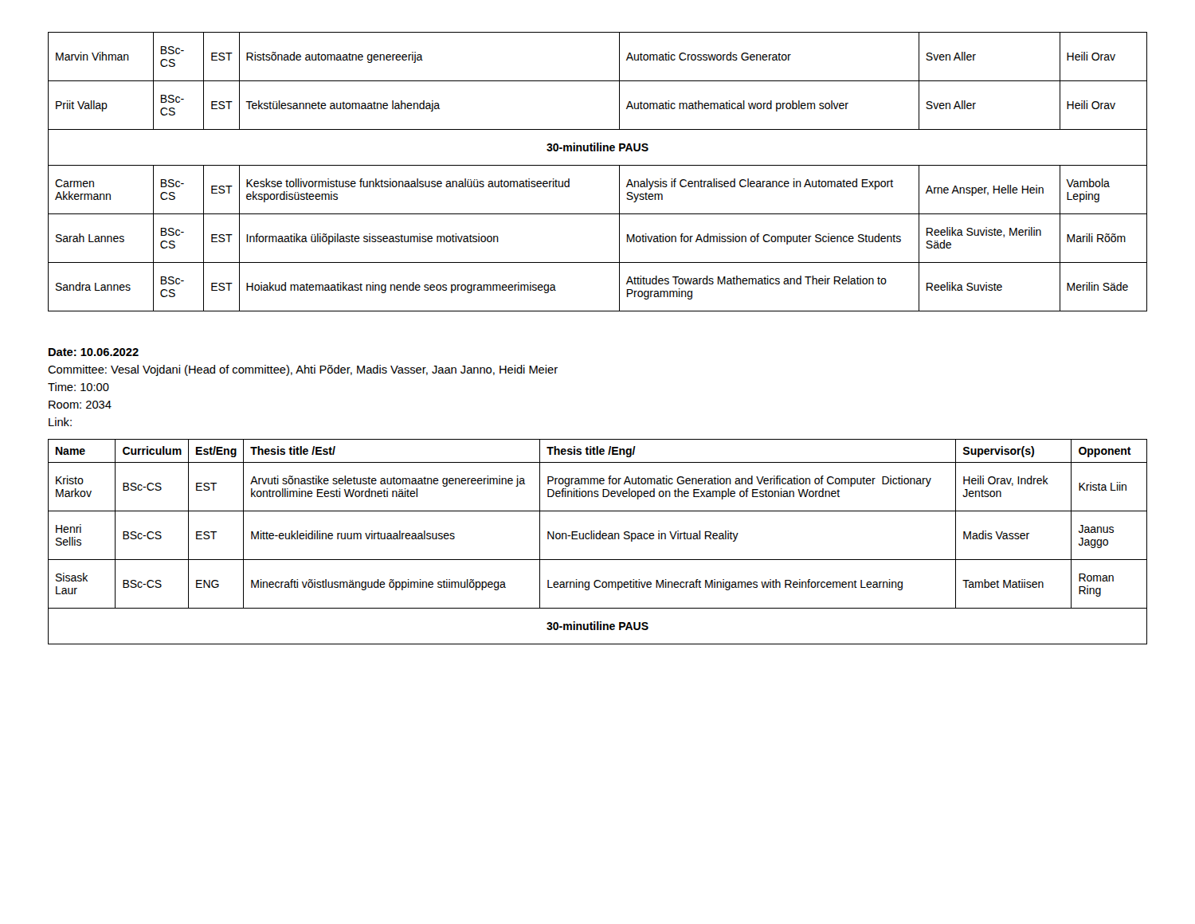| Marvin Vihman | BSc-CS | EST | Ristsõnade automaatne genereerija | Automatic Crosswords Generator | Sven Aller | Heili Orav |
| Priit Vallap | BSc-CS | EST | Tekstülesannete automaatne lahendaja | Automatic mathematical word problem solver | Sven Aller | Heili Orav |
| 30-minutiline PAUS |
| Carmen Akkermann | BSc-CS | EST | Keskse tollivormistuse funktsionaalsuse analüüs automatiseeritud ekspordisüsteemis | Analysis if Centralised Clearance in Automated Export System | Arne Ansper, Helle Hein | Vambola Leping |
| Sarah Lannes | BSc-CS | EST | Informaatika üliõpilaste sisseastumise motivatsioon | Motivation for Admission of Computer Science Students | Reelika Suviste, Merilin Säde | Marili Rõõm |
| Sandra Lannes | BSc-CS | EST | Hoiakud matemaatikast ning nende seos programmeerimisega | Attitudes Towards Mathematics and Their Relation to Programming | Reelika Suviste | Merilin Säde |
Date: 10.06.2022
Committee: Vesal Vojdani (Head of committee), Ahti Põder, Madis Vasser, Jaan Janno, Heidi Meier
Time: 10:00
Room: 2034
Link:
| Name | Curriculum | Est/Eng | Thesis title /Est/ | Thesis title /Eng/ | Supervisor(s) | Opponent |
| --- | --- | --- | --- | --- | --- | --- |
| Kristo Markov | BSc-CS | EST | Arvuti sõnastike seletuste automaatne genereerimine ja kontrollimine Eesti Wordneti näitel | Programme for Automatic Generation and Verification of Computer Dictionary Definitions Developed on the Example of Estonian Wordnet | Heili Orav, Indrek Jentson | Krista Liin |
| Henri Sellis | BSc-CS | EST | Mitte-eukleidiline ruum virtuaalreaalsuses | Non-Euclidean Space in Virtual Reality | Madis Vasser | Jaanus Jaggo |
| Sisask Laur | BSc-CS | ENG | Minecrafti võistlusmängude õppimine stiimulõppega | Learning Competitive Minecraft Minigames with Reinforcement Learning | Tambet Matiisen | Roman Ring |
| 30-minutiline PAUS |